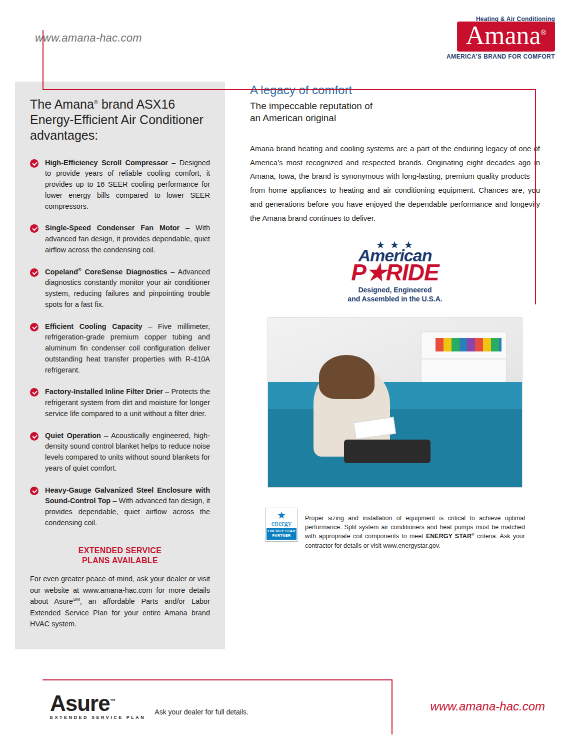www.amana-hac.com
Heating & Air Conditioning
Amana®
AMERICA'S BRAND FOR COMFORT
The Amana® brand ASX16 Energy-Efficient Air Conditioner advantages:
High-Efficiency Scroll Compressor – Designed to provide years of reliable cooling comfort, it provides up to 16 SEER cooling performance for lower energy bills compared to lower SEER compressors.
Single-Speed Condenser Fan Motor – With advanced fan design, it provides dependable, quiet airflow across the condensing coil.
Copeland® CoreSense Diagnostics – Advanced diagnostics constantly monitor your air conditioner system, reducing failures and pinpointing trouble spots for a fast fix.
Efficient Cooling Capacity – Five millimeter, refrigeration-grade premium copper tubing and aluminum fin condenser coil configuration deliver outstanding heat transfer properties with R-410A refrigerant.
Factory-Installed Inline Filter Drier – Protects the refrigerant system from dirt and moisture for longer service life compared to a unit without a filter drier.
Quiet Operation – Acoustically engineered, high-density sound control blanket helps to reduce noise levels compared to units without sound blankets for years of quiet comfort.
Heavy-Gauge Galvanized Steel Enclosure with Sound-Control Top – With advanced fan design, it provides dependable, quiet airflow across the condensing coil.
EXTENDED SERVICE
PLANS AVAILABLE
For even greater peace-of-mind, ask your dealer or visit our website at www.amana-hac.com for more details about AsureSM, an affordable Parts and/or Labor Extended Service Plan for your entire Amana brand HVAC system.
A legacy of comfort
The impeccable reputation of
an American original
Amana brand heating and cooling systems are a part of the enduring legacy of one of America’s most recognized and respected brands. Originating eight decades ago in Amana, Iowa, the brand is synonymous with long-lasting, premium quality products — from home appliances to heating and air conditioning equipment. Chances are, you and generations before you have enjoyed the dependable performance and longevity the Amana brand continues to deliver.
★ ★ ★
American
P★RIDE
Designed, Engineered
and Assembled in the U.S.A.
★ energy
ENERGY STAR
PARTNER
Proper sizing and installation of equipment is critical to achieve optimal performance. Split system air conditioners and heat pumps must be matched with appropriate coil components to meet ENERGY STAR® criteria. Ask your contractor for details or visit www.energystar.gov.
Asure™
EXTENDED SERVICE PLAN
Ask your dealer for full details.
www.amana-hac.com